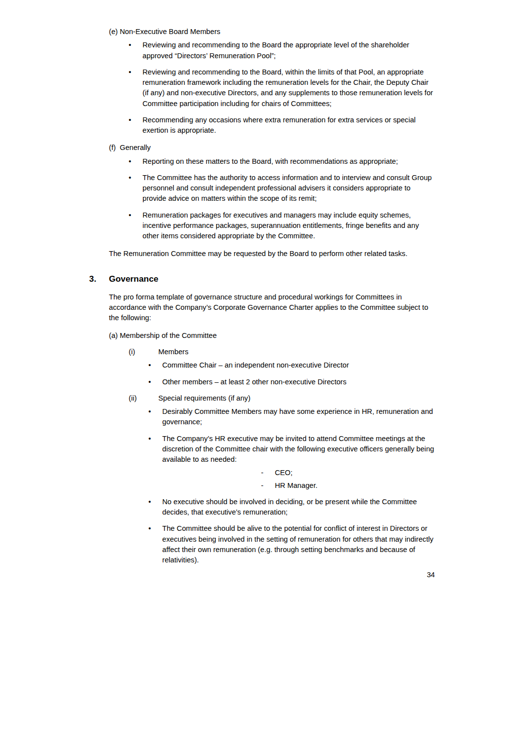(e) Non-Executive Board Members
Reviewing and recommending to the Board the appropriate level of the shareholder approved “Directors’ Remuneration Pool”;
Reviewing and recommending to the Board, within the limits of that Pool, an appropriate remuneration framework including the remuneration levels for the Chair, the Deputy Chair (if any) and non-executive Directors, and any supplements to those remuneration levels for Committee participation including for chairs of Committees;
Recommending any occasions where extra remuneration for extra services or special exertion is appropriate.
(f) Generally
Reporting on these matters to the Board, with recommendations as appropriate;
The Committee has the authority to access information and to interview and consult Group personnel and consult independent professional advisers it considers appropriate to provide advice on matters within the scope of its remit;
Remuneration packages for executives and managers may include equity schemes, incentive performance packages, superannuation entitlements, fringe benefits and any other items considered appropriate by the Committee.
The Remuneration Committee may be requested by the Board to perform other related tasks.
3. Governance
The pro forma template of governance structure and procedural workings for Committees in accordance with the Company’s Corporate Governance Charter applies to the Committee subject to the following:
(a) Membership of the Committee
(i) Members
Committee Chair – an independent non-executive Director
Other members – at least 2 other non-executive Directors
(ii) Special requirements (if any)
Desirably Committee Members may have some experience in HR, remuneration and governance;
The Company’s HR executive may be invited to attend Committee meetings at the discretion of the Committee chair with the following executive officers generally being available to as needed:
CEO;
HR Manager.
No executive should be involved in deciding, or be present while the Committee decides, that executive’s remuneration;
The Committee should be alive to the potential for conflict of interest in Directors or executives being involved in the setting of remuneration for others that may indirectly affect their own remuneration (e.g. through setting benchmarks and because of relativities).
34